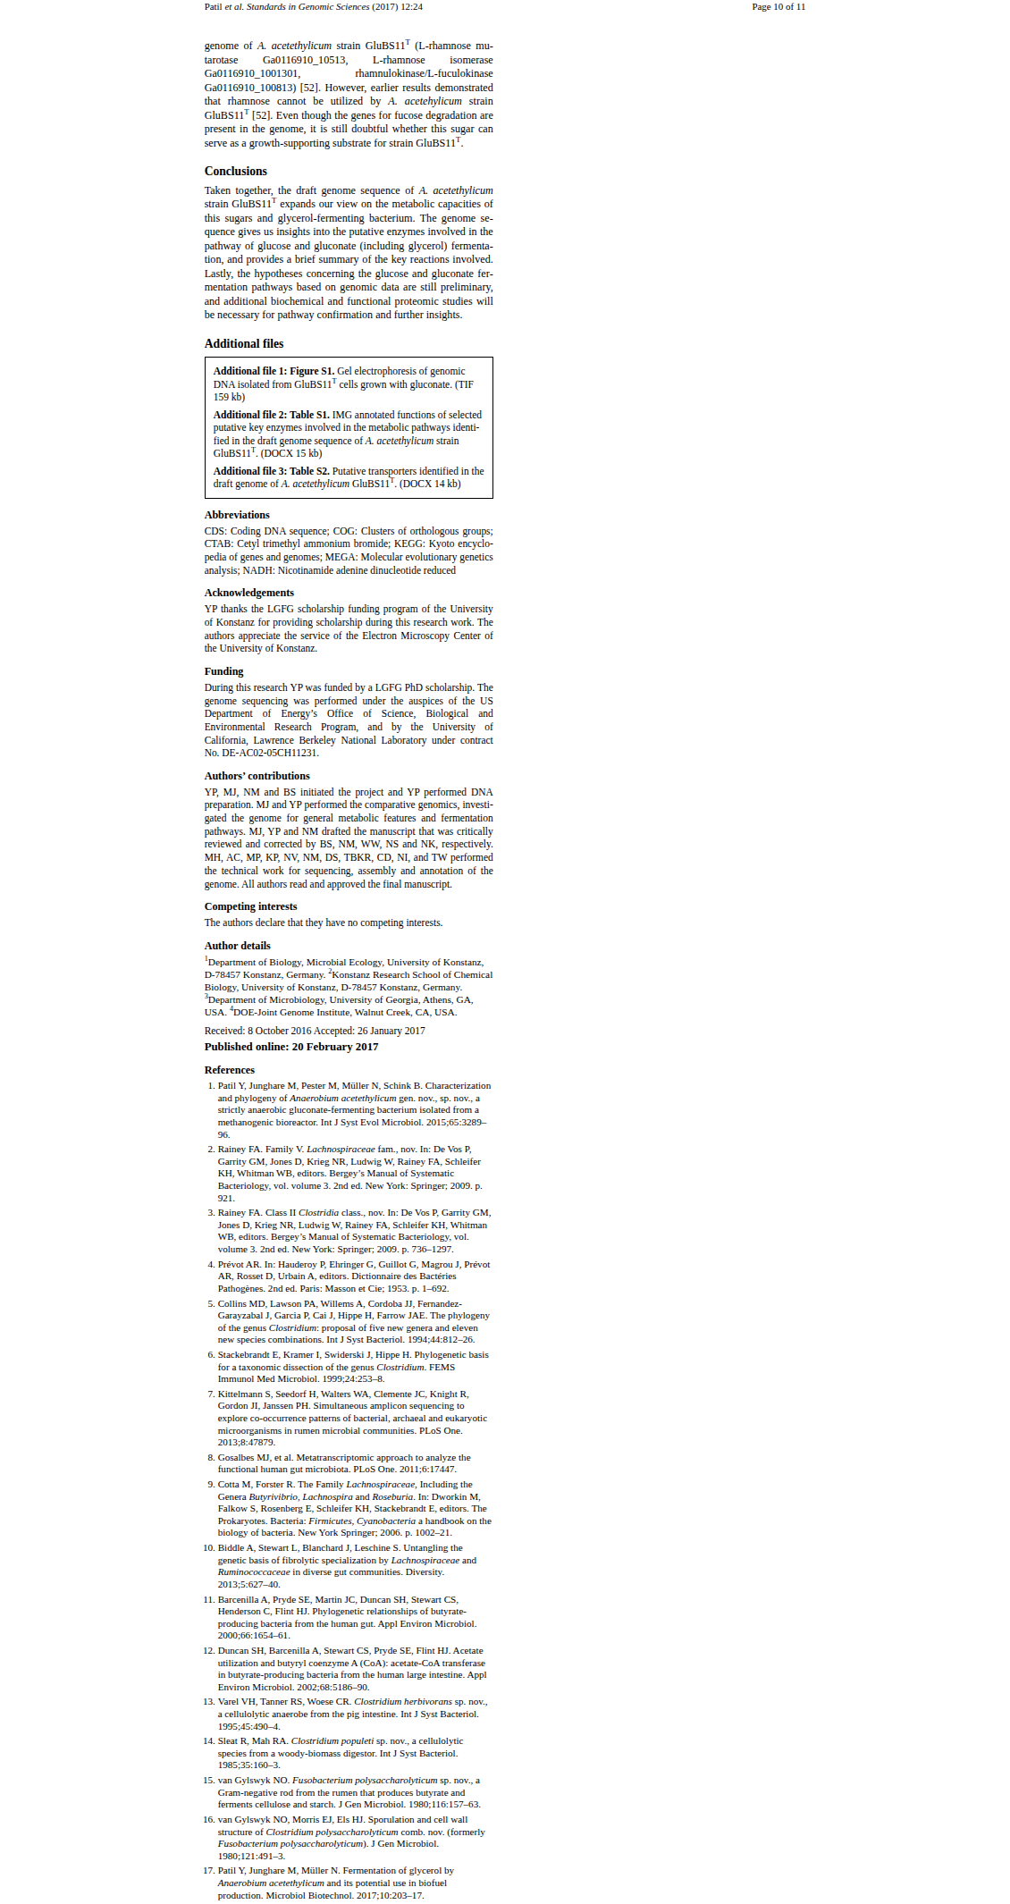Patil et al. Standards in Genomic Sciences (2017) 12:24
Page 10 of 11
genome of A. acetethylicum strain GluBS11T (L-rhamnose mutarotase Ga0116910_10513, L-rhamnose isomerase Ga0116910_1001301, rhamnulokinase/L-fuculokinase Ga0116910_100813) [52]. However, earlier results demonstrated that rhamnose cannot be utilized by A. acetehylicum strain GluBS11T [52]. Even though the genes for fucose degradation are present in the genome, it is still doubtful whether this sugar can serve as a growth-supporting substrate for strain GluBS11T.
Conclusions
Taken together, the draft genome sequence of A. acetethylicum strain GluBS11T expands our view on the metabolic capacities of this sugars and glycerol-fermenting bacterium. The genome sequence gives us insights into the putative enzymes involved in the pathway of glucose and gluconate (including glycerol) fermentation, and provides a brief summary of the key reactions involved. Lastly, the hypotheses concerning the glucose and gluconate fermentation pathways based on genomic data are still preliminary, and additional biochemical and functional proteomic studies will be necessary for pathway confirmation and further insights.
Additional files
Additional file 1: Figure S1. Gel electrophoresis of genomic DNA isolated from GluBS11T cells grown with gluconate. (TIF 159 kb)
Additional file 2: Table S1. IMG annotated functions of selected putative key enzymes involved in the metabolic pathways identified in the draft genome sequence of A. acetethylicum strain GluBS11T. (DOCX 15 kb)
Additional file 3: Table S2. Putative transporters identified in the draft genome of A. acetethylicum GluBS11T. (DOCX 14 kb)
Abbreviations
CDS: Coding DNA sequence; COG: Clusters of orthologous groups; CTAB: Cetyl trimethyl ammonium bromide; KEGG: Kyoto encyclopedia of genes and genomes; MEGA: Molecular evolutionary genetics analysis; NADH: Nicotinamide adenine dinucleotide reduced
Acknowledgements
YP thanks the LGFG scholarship funding program of the University of Konstanz for providing scholarship during this research work. The authors appreciate the service of the Electron Microscopy Center of the University of Konstanz.
Funding
During this research YP was funded by a LGFG PhD scholarship. The genome sequencing was performed under the auspices of the US Department of Energy’s Office of Science, Biological and Environmental Research Program, and by the University of California, Lawrence Berkeley National Laboratory under contract No. DE-AC02-05CH11231.
Authors’ contributions
YP, MJ, NM and BS initiated the project and YP performed DNA preparation. MJ and YP performed the comparative genomics, investigated the genome for general metabolic features and fermentation pathways. MJ, YP and NM drafted the manuscript that was critically reviewed and corrected by BS, NM, WW, NS and NK, respectively. MH, AC, MP, KP, NV, NM, DS, TBKR, CD, NI, and TW performed the technical work for sequencing, assembly and annotation of the genome. All authors read and approved the final manuscript.
Competing interests
The authors declare that they have no competing interests.
Author details
1Department of Biology, Microbial Ecology, University of Konstanz, D-78457 Konstanz, Germany. 2Konstanz Research School of Chemical Biology, University of Konstanz, D-78457 Konstanz, Germany. 3Department of Microbiology, University of Georgia, Athens, GA, USA. 4DOE-Joint Genome Institute, Walnut Creek, CA, USA.
Received: 8 October 2016 Accepted: 26 January 2017
Published online: 20 February 2017
References
Patil Y, Junghare M, Pester M, Müller N, Schink B. Characterization and phylogeny of Anaerobium acetethylicum gen. nov., sp. nov., a strictly anaerobic gluconate-fermenting bacterium isolated from a methanogenic bioreactor. Int J Syst Evol Microbiol. 2015;65:3289–96.
Rainey FA. Family V. Lachnospiraceae fam., nov. In: De Vos P, Garrity GM, Jones D, Krieg NR, Ludwig W, Rainey FA, Schleifer KH, Whitman WB, editors. Bergey’s Manual of Systematic Bacteriology, vol. volume 3. 2nd ed. New York: Springer; 2009. p. 921.
Rainey FA. Class II Clostridia class., nov. In: De Vos P, Garrity GM, Jones D, Krieg NR, Ludwig W, Rainey FA, Schleifer KH, Whitman WB, editors. Bergey’s Manual of Systematic Bacteriology, vol. volume 3. 2nd ed. New York: Springer; 2009. p. 736–1297.
Prévot AR. In: Hauderoy P, Ehringer G, Guillot G, Magrou J, Prévot AR, Rosset D, Urbain A, editors. Dictionnaire des Bactéries Pathogènes. 2nd ed. Paris: Masson et Cie; 1953. p. 1–692.
Collins MD, Lawson PA, Willems A, Cordoba JJ, Fernandez-Garayzabal J, Garcia P, Cai J, Hippe H, Farrow JAE. The phylogeny of the genus Clostridium: proposal of five new genera and eleven new species combinations. Int J Syst Bacteriol. 1994;44:812–26.
Stackebrandt E, Kramer I, Swiderski J, Hippe H. Phylogenetic basis for a taxonomic dissection of the genus Clostridium. FEMS Immunol Med Microbiol. 1999;24:253–8.
Kittelmann S, Seedorf H, Walters WA, Clemente JC, Knight R, Gordon JI, Janssen PH. Simultaneous amplicon sequencing to explore co-occurrence patterns of bacterial, archaeal and eukaryotic microorganisms in rumen microbial communities. PLoS One. 2013;8:47879.
Gosalbes MJ, et al. Metatranscriptomic approach to analyze the functional human gut microbiota. PLoS One. 2011;6:17447.
Cotta M, Forster R. The Family Lachnospiraceae, Including the Genera Butyrivibrio, Lachnospira and Roseburia. In: Dworkin M, Falkow S, Rosenberg E, Schleifer KH, Stackebrandt E, editors. The Prokaryotes. Bacteria: Firmicutes, Cyanobacteria a handbook on the biology of bacteria. New York Springer; 2006. p. 1002–21.
Biddle A, Stewart L, Blanchard J, Leschine S. Untangling the genetic basis of fibrolytic specialization by Lachnospiraceae and Ruminococcaceae in diverse gut communities. Diversity. 2013;5:627–40.
Barcenilla A, Pryde SE, Martin JC, Duncan SH, Stewart CS, Henderson C, Flint HJ. Phylogenetic relationships of butyrate-producing bacteria from the human gut. Appl Environ Microbiol. 2000;66:1654–61.
Duncan SH, Barcenilla A, Stewart CS, Pryde SE, Flint HJ. Acetate utilization and butyryl coenzyme A (CoA): acetate-CoA transferase in butyrate-producing bacteria from the human large intestine. Appl Environ Microbiol. 2002;68:5186–90.
Varel VH, Tanner RS, Woese CR. Clostridium herbivorans sp. nov., a cellulolytic anaerobe from the pig intestine. Int J Syst Bacteriol. 1995;45:490–4.
Sleat R, Mah RA. Clostridium populeti sp. nov., a cellulolytic species from a woody-biomass digestor. Int J Syst Bacteriol. 1985;35:160–3.
van Gylswyk NO. Fusobacterium polysaccharolyticum sp. nov., a Gram-negative rod from the rumen that produces butyrate and ferments cellulose and starch. J Gen Microbiol. 1980;116:157–63.
van Gylswyk NO, Morris EJ, Els HJ. Sporulation and cell wall structure of Clostridium polysaccharolyticum comb. nov. (formerly Fusobacterium polysaccharolyticum). J Gen Microbiol. 1980;121:491–3.
Patil Y, Junghare M, Müller N. Fermentation of glycerol by Anaerobium acetethylicum and its potential use in biofuel production. Microbiol Biotechnol. 2017;10:203–17.